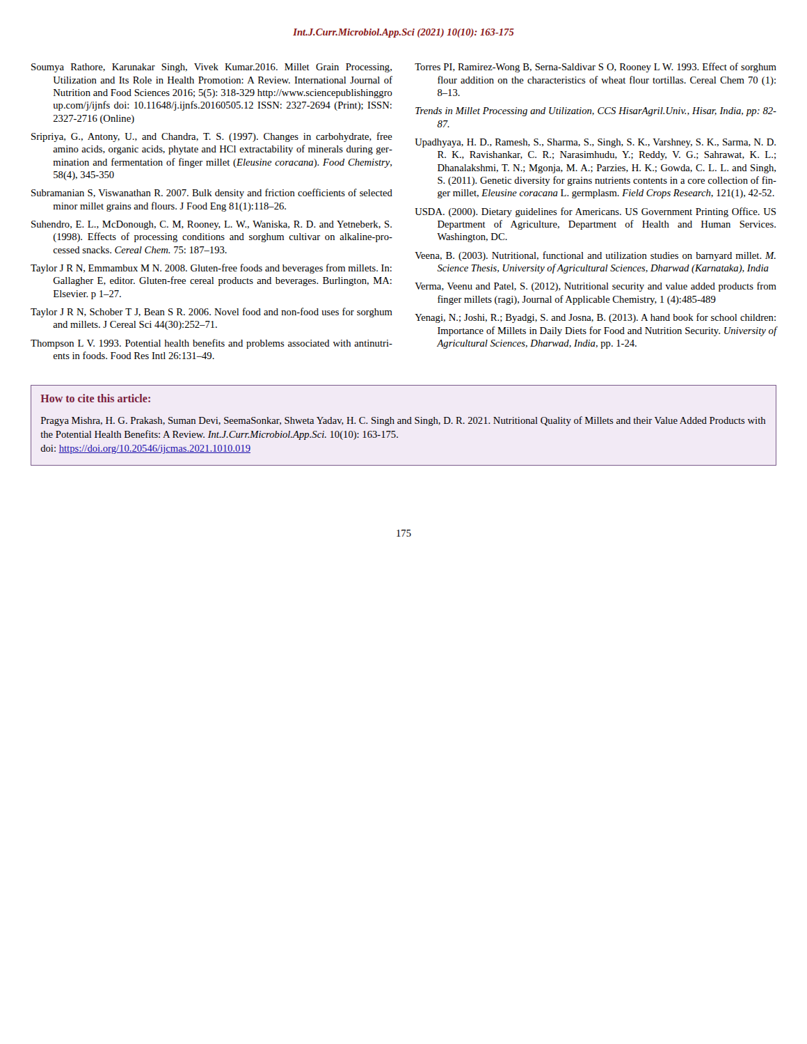Int.J.Curr.Microbiol.App.Sci (2021) 10(10): 163-175
Soumya Rathore, Karunakar Singh, Vivek Kumar.2016. Millet Grain Processing, Utilization and Its Role in Health Promotion: A Review. International Journal of Nutrition and Food Sciences 2016; 5(5): 318-329 http://www.sciencepublishinggroup.com/j/ijnfs doi: 10.11648/j.ijnfs.20160505.12 ISSN: 2327-2694 (Print); ISSN: 2327-2716 (Online)
Sripriya, G., Antony, U., and Chandra, T. S. (1997). Changes in carbohydrate, free amino acids, organic acids, phytate and HCl extractability of minerals during germination and fermentation of finger millet (Eleusine coracana). Food Chemistry, 58(4), 345-350
Subramanian S, Viswanathan R. 2007. Bulk density and friction coefficients of selected minor millet grains and flours. J Food Eng 81(1):118–26.
Suhendro, E. L., McDonough, C. M, Rooney, L. W., Waniska, R. D. and Yetneberk, S. (1998). Effects of processing conditions and sorghum cultivar on alkaline-processed snacks. Cereal Chem. 75: 187–193.
Taylor J R N, Emmambux M N. 2008. Gluten-free foods and beverages from millets. In: Gallagher E, editor. Gluten-free cereal products and beverages. Burlington, MA: Elsevier. p 1–27.
Taylor J R N, Schober T J, Bean S R. 2006. Novel food and non-food uses for sorghum and millets. J Cereal Sci 44(30):252–71.
Thompson L V. 1993. Potential health benefits and problems associated with antinutrients in foods. Food Res Intl 26:131–49.
Torres PI, Ramirez-Wong B, Serna-Saldivar S O, Rooney L W. 1993. Effect of sorghum flour addition on the characteristics of wheat flour tortillas. Cereal Chem 70 (1): 8–13.
Trends in Millet Processing and Utilization, CCS HisarAgril.Univ., Hisar, India, pp: 82-87.
Upadhyaya, H. D., Ramesh, S., Sharma, S., Singh, S. K., Varshney, S. K., Sarma, N. D. R. K., Ravishankar, C. R.; Narasimhudu, Y.; Reddy, V. G.; Sahrawat, K. L.; Dhanalakshmi, T. N.; Mgonja, M. A.; Parzies, H. K.; Gowda, C. L. L. and Singh, S. (2011). Genetic diversity for grains nutrients contents in a core collection of finger millet, Eleusine coracana L. germplasm. Field Crops Research, 121(1), 42-52.
USDA. (2000). Dietary guidelines for Americans. US Government Printing Office. US Department of Agriculture, Department of Health and Human Services. Washington, DC.
Veena, B. (2003). Nutritional, functional and utilization studies on barnyard millet. M. Science Thesis, University of Agricultural Sciences, Dharwad (Karnataka), India
Verma, Veenu and Patel, S. (2012), Nutritional security and value added products from finger millets (ragi), Journal of Applicable Chemistry, 1 (4):485-489
Yenagi, N.; Joshi, R.; Byadgi, S. and Josna, B. (2013). A hand book for school children: Importance of Millets in Daily Diets for Food and Nutrition Security. University of Agricultural Sciences, Dharwad, India, pp. 1-24.
How to cite this article:
Pragya Mishra, H. G. Prakash, Suman Devi, SeemaSonkar, Shweta Yadav, H. C. Singh and Singh, D. R. 2021. Nutritional Quality of Millets and their Value Added Products with the Potential Health Benefits: A Review. Int.J.Curr.Microbiol.App.Sci. 10(10): 163-175.
doi: https://doi.org/10.20546/ijcmas.2021.1010.019
175